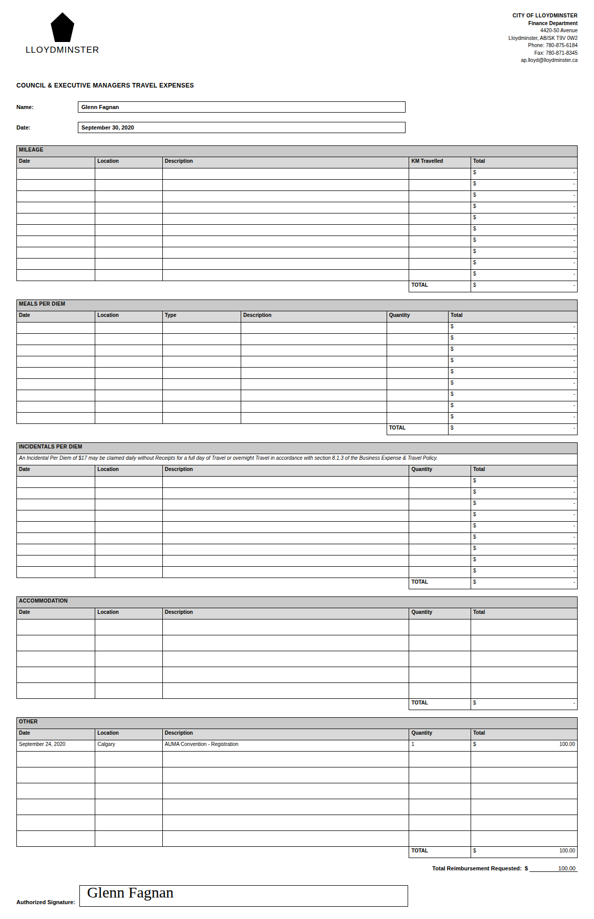LLOYDMINSTER
CITY OF LLOYDMINSTER
Finance Department
4420-50 Avenue
Lloydminster, AB/SK T9V 0W2
Phone: 780-875-6184
Fax: 780-871-8345
ap.lloyd@lloydminster.ca
COUNCIL & EXECUTIVE MANAGERS TRAVEL EXPENSES
| Name: | Glenn Fagnan |
| Date: | September 30, 2020 |
| MILEAGE |
| Date | Location | Description | KM Travelled | Total |
| | | | | $ - |
| | | | | $ - |
| | | | | $ - |
| | | | | $ - |
| | | | | $ - |
| | | | | $ - |
| | | | | $ - |
| | | | | $ - |
| | | | | $ - |
| | | | | $ - |
| | TOTAL | $ - |
| MEALS PER DIEM |
| Date | Location | Type | Description | Quantity | Total |
| | | | | | $ - |
| | | | | | $ - |
| | | | | | $ - |
| | | | | | $ - |
| | | | | | $ - |
| | | | | | $ - |
| | | | | | $ - |
| | | | | | $ - |
| | | | | | $ - |
| | TOTAL | $ - |
| INCIDENTALS PER DIEM |
| An Incidental Per Diem of $17 may be claimed daily without Receipts for a full day of Travel or overnight Travel in accordance with section 8.1.3 of the Business Expense & Travel Policy. |
| Date | Location | Description | Quantity | Total |
| | | | | $ - |
| | | | | $ - |
| | | | | $ - |
| | | | | $ - |
| | | | | $ - |
| | | | | $ - |
| | | | | $ - |
| | | | | $ - |
| | | | | $ - |
| | TOTAL | $ - |
| ACCOMMODATION |
| Date | Location | Description | Quantity | Total |
| | TOTAL | $ - |
| OTHER |
| Date | Location | Description | Quantity | Total |
| September 24, 2020 | Calgary | AUMA Convention - Registration | 1 | $ 100.00 |
| | TOTAL | $ 100.00 |
Total Reimbursement Requested: $ 100.00
Authorized Signature:
Glenn Fagnan